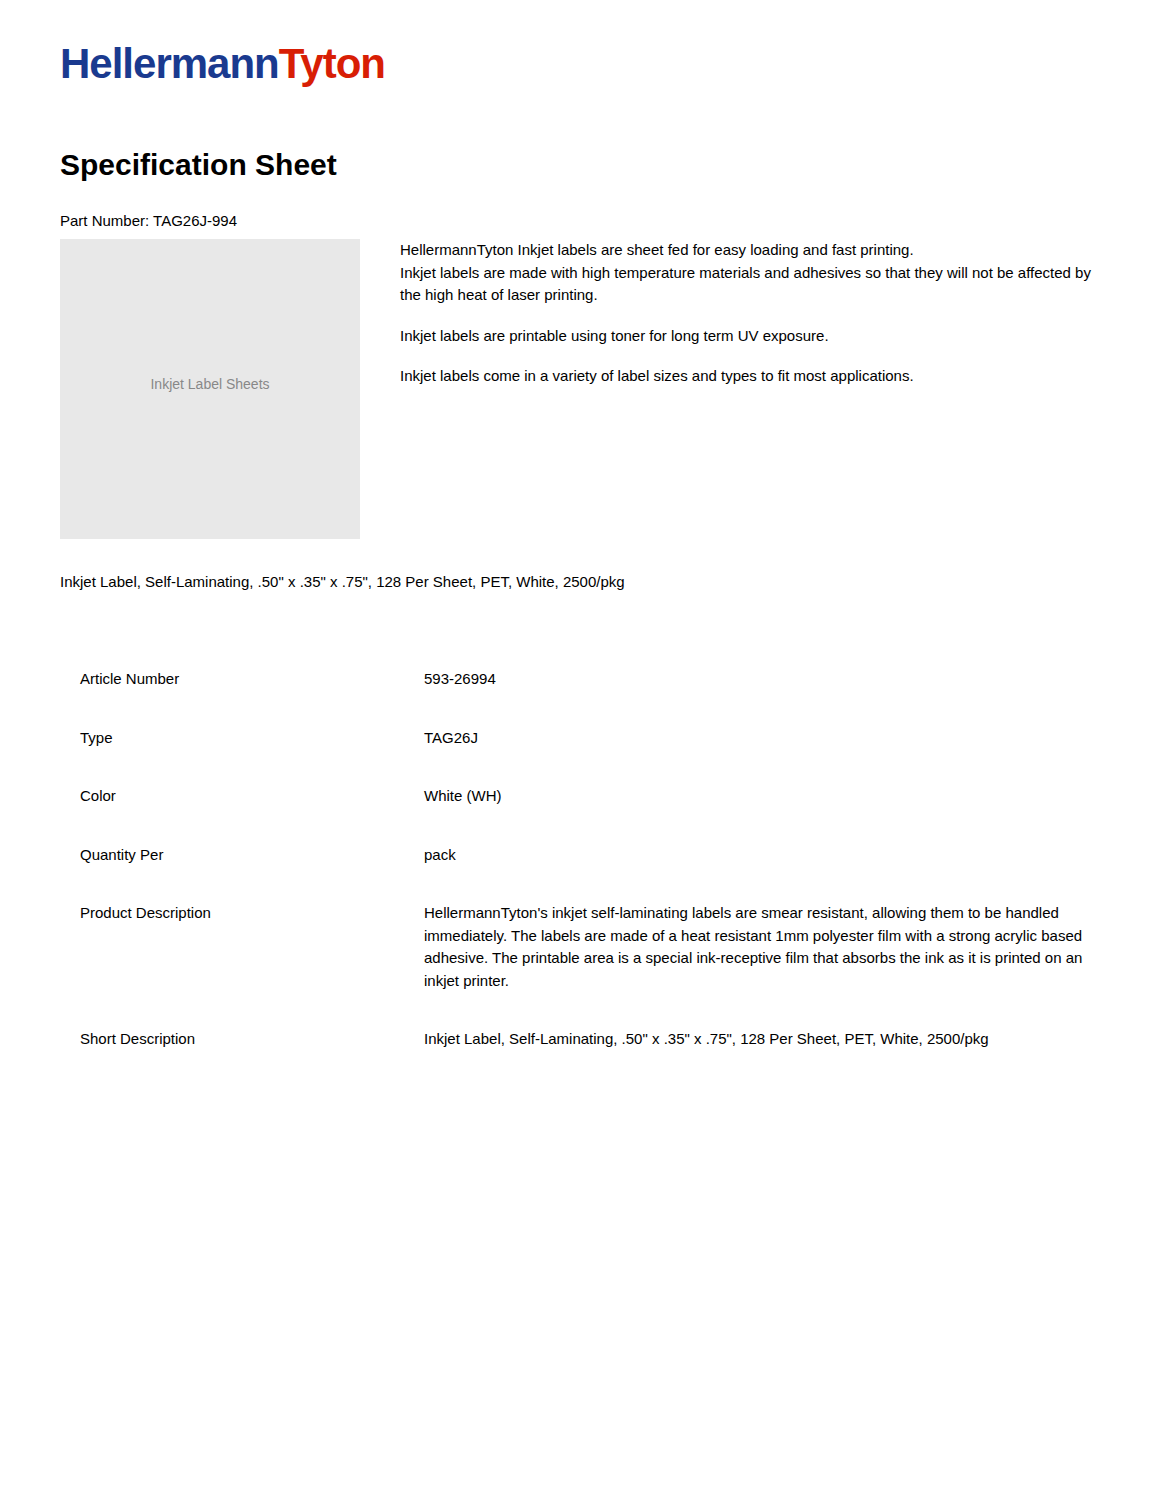Hellermann Tyton
Specification Sheet
Part Number: TAG26J-994
HellermannTyton Inkjet labels are sheet fed for easy loading and fast printing.
Inkjet labels are made with high temperature materials and adhesives so that they will not be affected by the high heat of laser printing.
Inkjet labels are printable using toner for long term UV exposure.
Inkjet labels come in a variety of label sizes and types to fit most applications.
Inkjet Label, Self-Laminating, .50" x .35" x .75", 128 Per Sheet, PET, White, 2500/pkg
| Article Number | 593-26994 |
| Type | TAG26J |
| Color | White (WH) |
| Quantity Per | pack |
| Product Description | HellermannTyton's inkjet self-laminating labels are smear resistant, allowing them to be handled immediately. The labels are made of a heat resistant 1mm polyester film with a strong acrylic based adhesive. The printable area is a special ink-receptive film that absorbs the ink as it is printed on an inkjet printer. |
| Short Description | Inkjet Label, Self-Laminating, .50" x .35" x .75", 128 Per Sheet, PET, White, 2500/pkg |